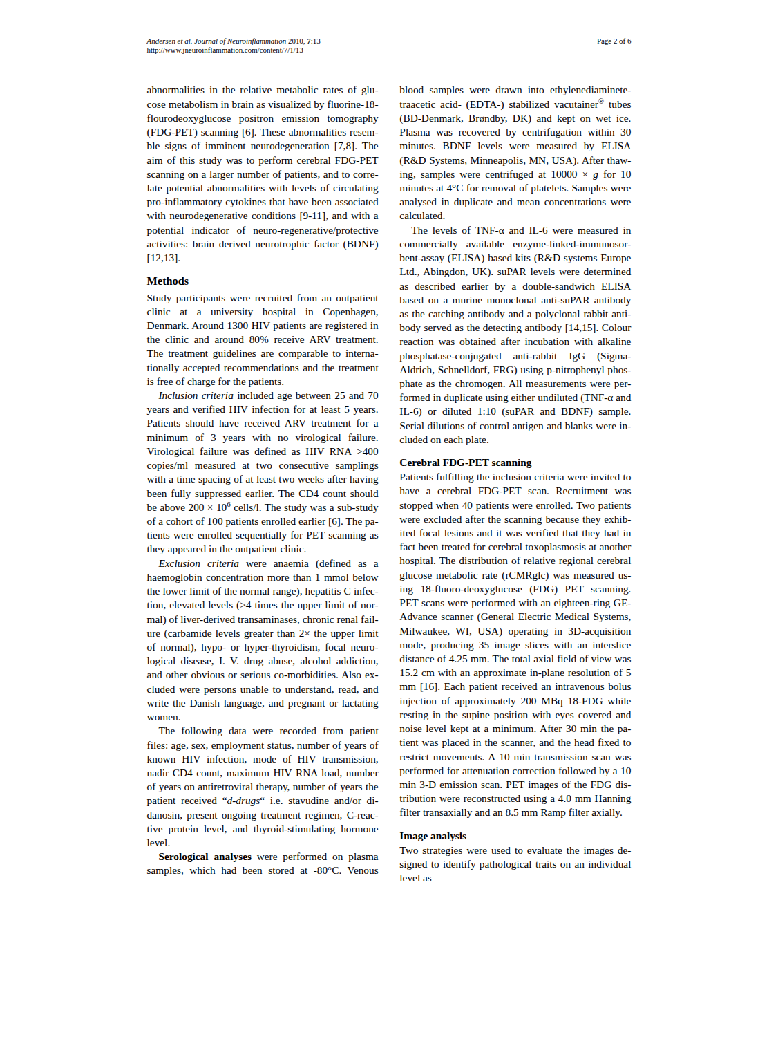Andersen et al. Journal of Neuroinflammation 2010, 7:13 http://www.jneuroinflammation.com/content/7/1/13
Page 2 of 6
abnormalities in the relative metabolic rates of glucose metabolism in brain as visualized by fluorine-18-flourodeoxyglucose positron emission tomography (FDG-PET) scanning [6]. These abnormalities resemble signs of imminent neurodegeneration [7,8]. The aim of this study was to perform cerebral FDG-PET scanning on a larger number of patients, and to correlate potential abnormalities with levels of circulating pro-inflammatory cytokines that have been associated with neurodegenerative conditions [9-11], and with a potential indicator of neuro-regenerative/protective activities: brain derived neurotrophic factor (BDNF) [12,13].
Methods
Study participants were recruited from an outpatient clinic at a university hospital in Copenhagen, Denmark. Around 1300 HIV patients are registered in the clinic and around 80% receive ARV treatment. The treatment guidelines are comparable to internationally accepted recommendations and the treatment is free of charge for the patients.
Inclusion criteria included age between 25 and 70 years and verified HIV infection for at least 5 years. Patients should have received ARV treatment for a minimum of 3 years with no virological failure. Virological failure was defined as HIV RNA >400 copies/ml measured at two consecutive samplings with a time spacing of at least two weeks after having been fully suppressed earlier. The CD4 count should be above 200 × 106 cells/l. The study was a sub-study of a cohort of 100 patients enrolled earlier [6]. The patients were enrolled sequentially for PET scanning as they appeared in the outpatient clinic.
Exclusion criteria were anaemia (defined as a haemoglobin concentration more than 1 mmol below the lower limit of the normal range), hepatitis C infection, elevated levels (>4 times the upper limit of normal) of liver-derived transaminases, chronic renal failure (carbamide levels greater than 2× the upper limit of normal), hypo- or hyper-thyroidism, focal neurological disease, I. V. drug abuse, alcohol addiction, and other obvious or serious co-morbidities. Also excluded were persons unable to understand, read, and write the Danish language, and pregnant or lactating women.
The following data were recorded from patient files: age, sex, employment status, number of years of known HIV infection, mode of HIV transmission, nadir CD4 count, maximum HIV RNA load, number of years on antiretroviral therapy, number of years the patient received “d-drugs“ i.e. stavudine and/or didanosin, present ongoing treatment regimen, C-reactive protein level, and thyroid-stimulating hormone level.
Serological analyses were performed on plasma samples, which had been stored at -80°C. Venous blood samples were drawn into ethylenediaminetetraacetic acid- (EDTA-) stabilized vacutainer® tubes (BD-Denmark, Brøndby, DK) and kept on wet ice. Plasma was recovered by centrifugation within 30 minutes. BDNF levels were measured by ELISA (R&D Systems, Minneapolis, MN, USA). After thawing, samples were centrifuged at 10000 × g for 10 minutes at 4°C for removal of platelets. Samples were analysed in duplicate and mean concentrations were calculated.
The levels of TNF-α and IL-6 were measured in commercially available enzyme-linked-immunosorbent-assay (ELISA) based kits (R&D systems Europe Ltd., Abingdon, UK). suPAR levels were determined as described earlier by a double-sandwich ELISA based on a murine monoclonal anti-suPAR antibody as the catching antibody and a polyclonal rabbit antibody served as the detecting antibody [14,15]. Colour reaction was obtained after incubation with alkaline phosphatase-conjugated anti-rabbit IgG (Sigma-Aldrich, Schnelldorf, FRG) using p-nitrophenyl phosphate as the chromogen. All measurements were performed in duplicate using either undiluted (TNF-α and IL-6) or diluted 1:10 (suPAR and BDNF) sample. Serial dilutions of control antigen and blanks were included on each plate.
Cerebral FDG-PET scanning
Patients fulfilling the inclusion criteria were invited to have a cerebral FDG-PET scan. Recruitment was stopped when 40 patients were enrolled. Two patients were excluded after the scanning because they exhibited focal lesions and it was verified that they had in fact been treated for cerebral toxoplasmosis at another hospital. The distribution of relative regional cerebral glucose metabolic rate (rCMRglc) was measured using 18-fluoro-deoxyglucose (FDG) PET scanning. PET scans were performed with an eighteen-ring GE-Advance scanner (General Electric Medical Systems, Milwaukee, WI, USA) operating in 3D-acquisition mode, producing 35 image slices with an interslice distance of 4.25 mm. The total axial field of view was 15.2 cm with an approximate in-plane resolution of 5 mm [16]. Each patient received an intravenous bolus injection of approximately 200 MBq 18-FDG while resting in the supine position with eyes covered and noise level kept at a minimum. After 30 min the patient was placed in the scanner, and the head fixed to restrict movements. A 10 min transmission scan was performed for attenuation correction followed by a 10 min 3-D emission scan. PET images of the FDG distribution were reconstructed using a 4.0 mm Hanning filter transaxially and an 8.5 mm Ramp filter axially.
Image analysis
Two strategies were used to evaluate the images designed to identify pathological traits on an individual level as